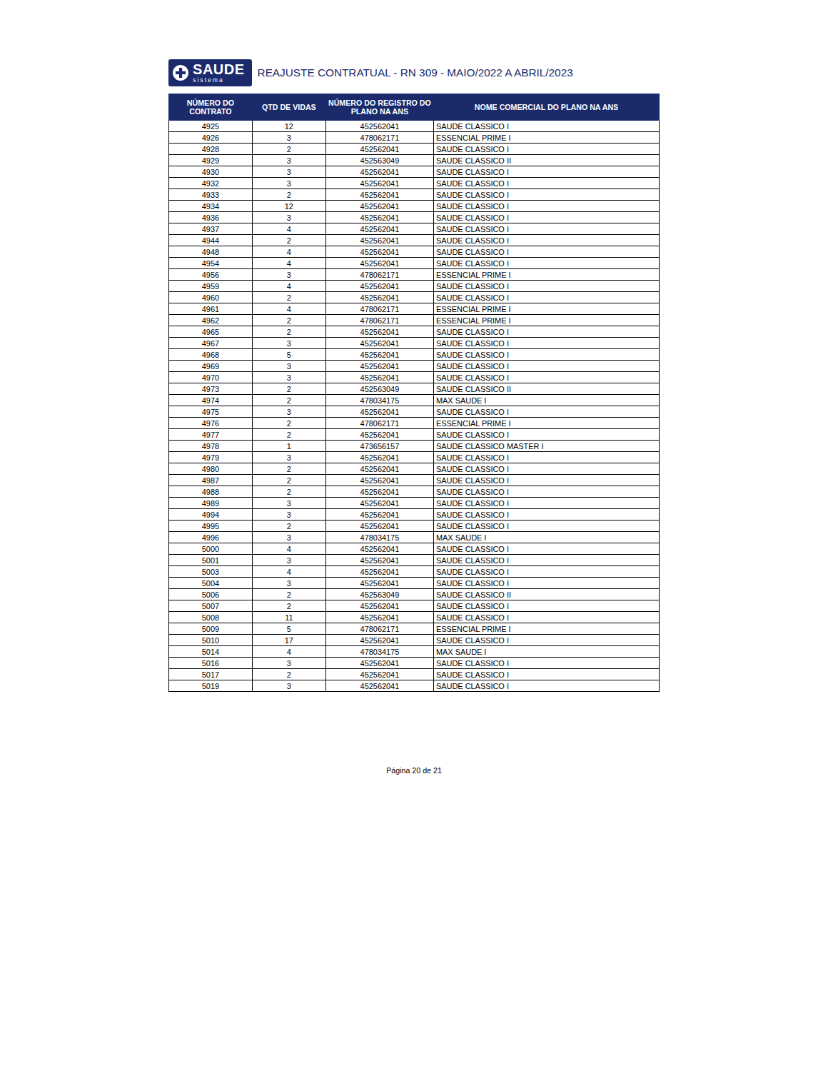SAUDE sistema
REAJUSTE CONTRATUAL - RN 309 - MAIO/2022 A ABRIL/2023
| NÚMERO DO CONTRATO | QTD DE VIDAS | NÚMERO DO REGISTRO DO PLANO NA ANS | NOME COMERCIAL DO PLANO NA ANS |
| --- | --- | --- | --- |
| 4925 | 12 | 452562041 | SAUDE CLASSICO I |
| 4926 | 3 | 478062171 | ESSENCIAL PRIME I |
| 4928 | 2 | 452562041 | SAUDE CLASSICO I |
| 4929 | 3 | 452563049 | SAUDE CLASSICO II |
| 4930 | 3 | 452562041 | SAUDE CLASSICO I |
| 4932 | 3 | 452562041 | SAUDE CLASSICO I |
| 4933 | 2 | 452562041 | SAUDE CLASSICO I |
| 4934 | 12 | 452562041 | SAUDE CLASSICO I |
| 4936 | 3 | 452562041 | SAUDE CLASSICO I |
| 4937 | 4 | 452562041 | SAUDE CLASSICO I |
| 4944 | 2 | 452562041 | SAUDE CLASSICO I |
| 4948 | 4 | 452562041 | SAUDE CLASSICO I |
| 4954 | 4 | 452562041 | SAUDE CLASSICO I |
| 4956 | 3 | 478062171 | ESSENCIAL PRIME I |
| 4959 | 4 | 452562041 | SAUDE CLASSICO I |
| 4960 | 2 | 452562041 | SAUDE CLASSICO I |
| 4961 | 4 | 478062171 | ESSENCIAL PRIME I |
| 4962 | 2 | 478062171 | ESSENCIAL PRIME I |
| 4965 | 2 | 452562041 | SAUDE CLASSICO I |
| 4967 | 3 | 452562041 | SAUDE CLASSICO I |
| 4968 | 5 | 452562041 | SAUDE CLASSICO I |
| 4969 | 3 | 452562041 | SAUDE CLASSICO I |
| 4970 | 3 | 452562041 | SAUDE CLASSICO I |
| 4973 | 2 | 452563049 | SAUDE CLASSICO II |
| 4974 | 2 | 478034175 | MAX SAUDE I |
| 4975 | 3 | 452562041 | SAUDE CLASSICO I |
| 4976 | 2 | 478062171 | ESSENCIAL PRIME I |
| 4977 | 2 | 452562041 | SAUDE CLASSICO I |
| 4978 | 1 | 473656157 | SAUDE CLASSICO MASTER I |
| 4979 | 3 | 452562041 | SAUDE CLASSICO I |
| 4980 | 2 | 452562041 | SAUDE CLASSICO I |
| 4987 | 2 | 452562041 | SAUDE CLASSICO I |
| 4988 | 2 | 452562041 | SAUDE CLASSICO I |
| 4989 | 3 | 452562041 | SAUDE CLASSICO I |
| 4994 | 3 | 452562041 | SAUDE CLASSICO I |
| 4995 | 2 | 452562041 | SAUDE CLASSICO I |
| 4996 | 3 | 478034175 | MAX SAUDE I |
| 5000 | 4 | 452562041 | SAUDE CLASSICO I |
| 5001 | 3 | 452562041 | SAUDE CLASSICO I |
| 5003 | 4 | 452562041 | SAUDE CLASSICO I |
| 5004 | 3 | 452562041 | SAUDE CLASSICO I |
| 5006 | 2 | 452563049 | SAUDE CLASSICO II |
| 5007 | 2 | 452562041 | SAUDE CLASSICO I |
| 5008 | 11 | 452562041 | SAUDE CLASSICO I |
| 5009 | 5 | 478062171 | ESSENCIAL PRIME I |
| 5010 | 17 | 452562041 | SAUDE CLASSICO I |
| 5014 | 4 | 478034175 | MAX SAUDE I |
| 5016 | 3 | 452562041 | SAUDE CLASSICO I |
| 5017 | 2 | 452562041 | SAUDE CLASSICO I |
| 5019 | 3 | 452562041 | SAUDE CLASSICO I |
Página 20 de 21